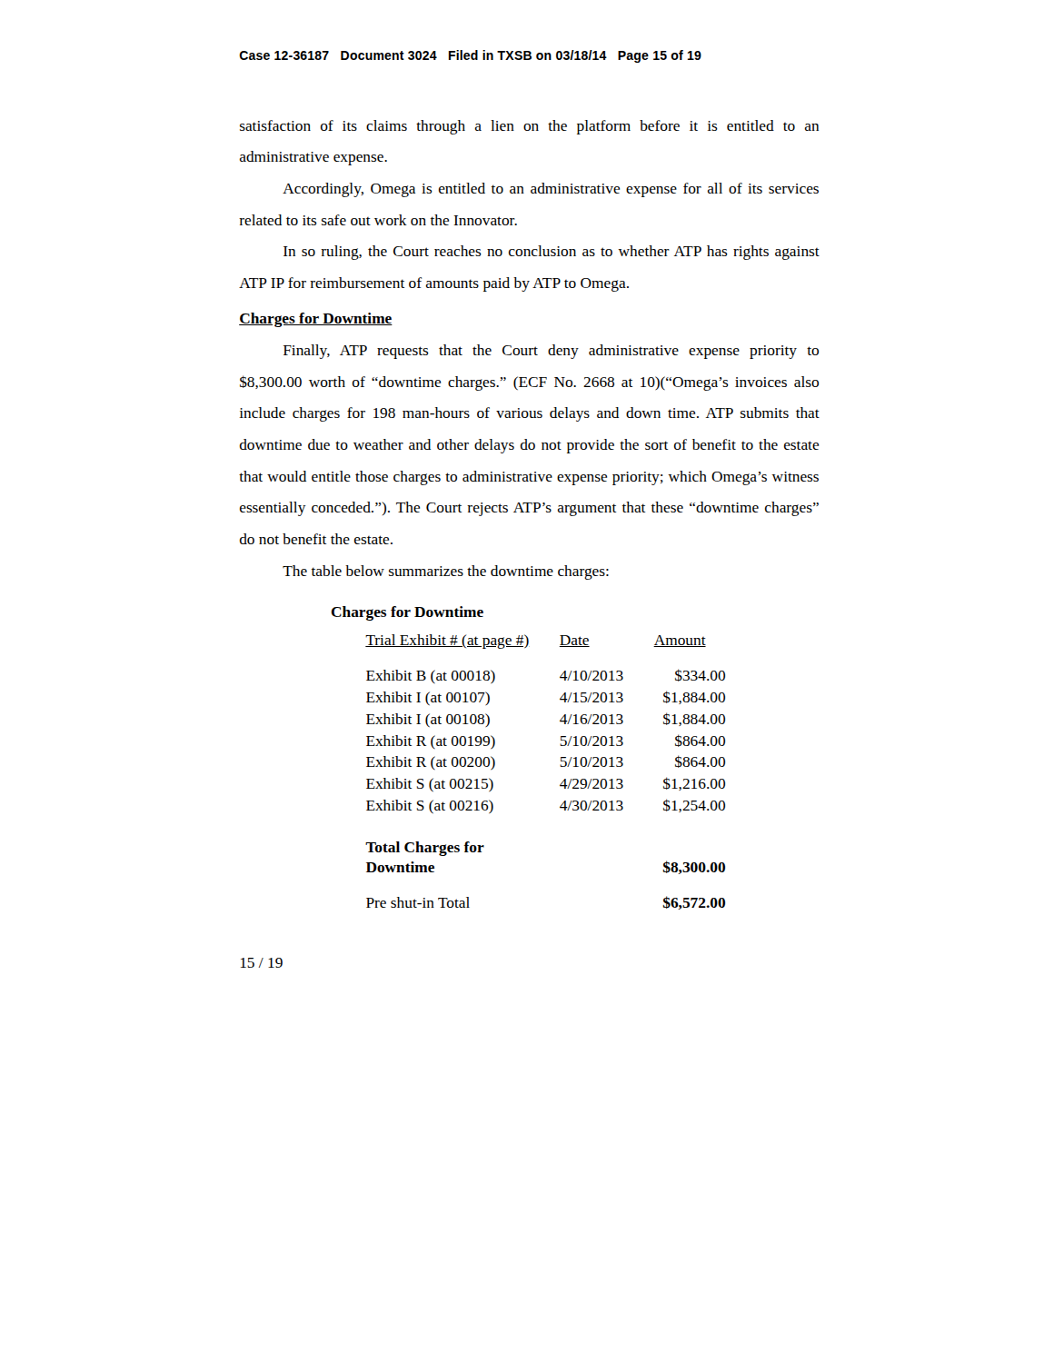Case 12-36187 Document 3024 Filed in TXSB on 03/18/14 Page 15 of 19
satisfaction of its claims through a lien on the platform before it is entitled to an administrative expense.
Accordingly, Omega is entitled to an administrative expense for all of its services related to its safe out work on the Innovator.
In so ruling, the Court reaches no conclusion as to whether ATP has rights against ATP IP for reimbursement of amounts paid by ATP to Omega.
Charges for Downtime
Finally, ATP requests that the Court deny administrative expense priority to $8,300.00 worth of “downtime charges.” (ECF No. 2668 at 10)(“Omega’s invoices also include charges for 198 man-hours of various delays and down time. ATP submits that downtime due to weather and other delays do not provide the sort of benefit to the estate that would entitle those charges to administrative expense priority; which Omega’s witness essentially conceded.”). The Court rejects ATP’s argument that these “downtime charges” do not benefit the estate.
The table below summarizes the downtime charges:
Charges for Downtime
| Trial Exhibit # (at page #) | Date | Amount |
| --- | --- | --- |
| Exhibit B (at 00018) | 4/10/2013 | $334.00 |
| Exhibit I (at 00107) | 4/15/2013 | $1,884.00 |
| Exhibit I (at 00108) | 4/16/2013 | $1,884.00 |
| Exhibit R (at 00199) | 5/10/2013 | $864.00 |
| Exhibit R (at 00200) | 5/10/2013 | $864.00 |
| Exhibit S (at 00215) | 4/29/2013 | $1,216.00 |
| Exhibit S (at 00216) | 4/30/2013 | $1,254.00 |
| Total Charges for Downtime | | $8,300.00 |
| Pre shut-in Total | | $6,572.00 |
15 / 19